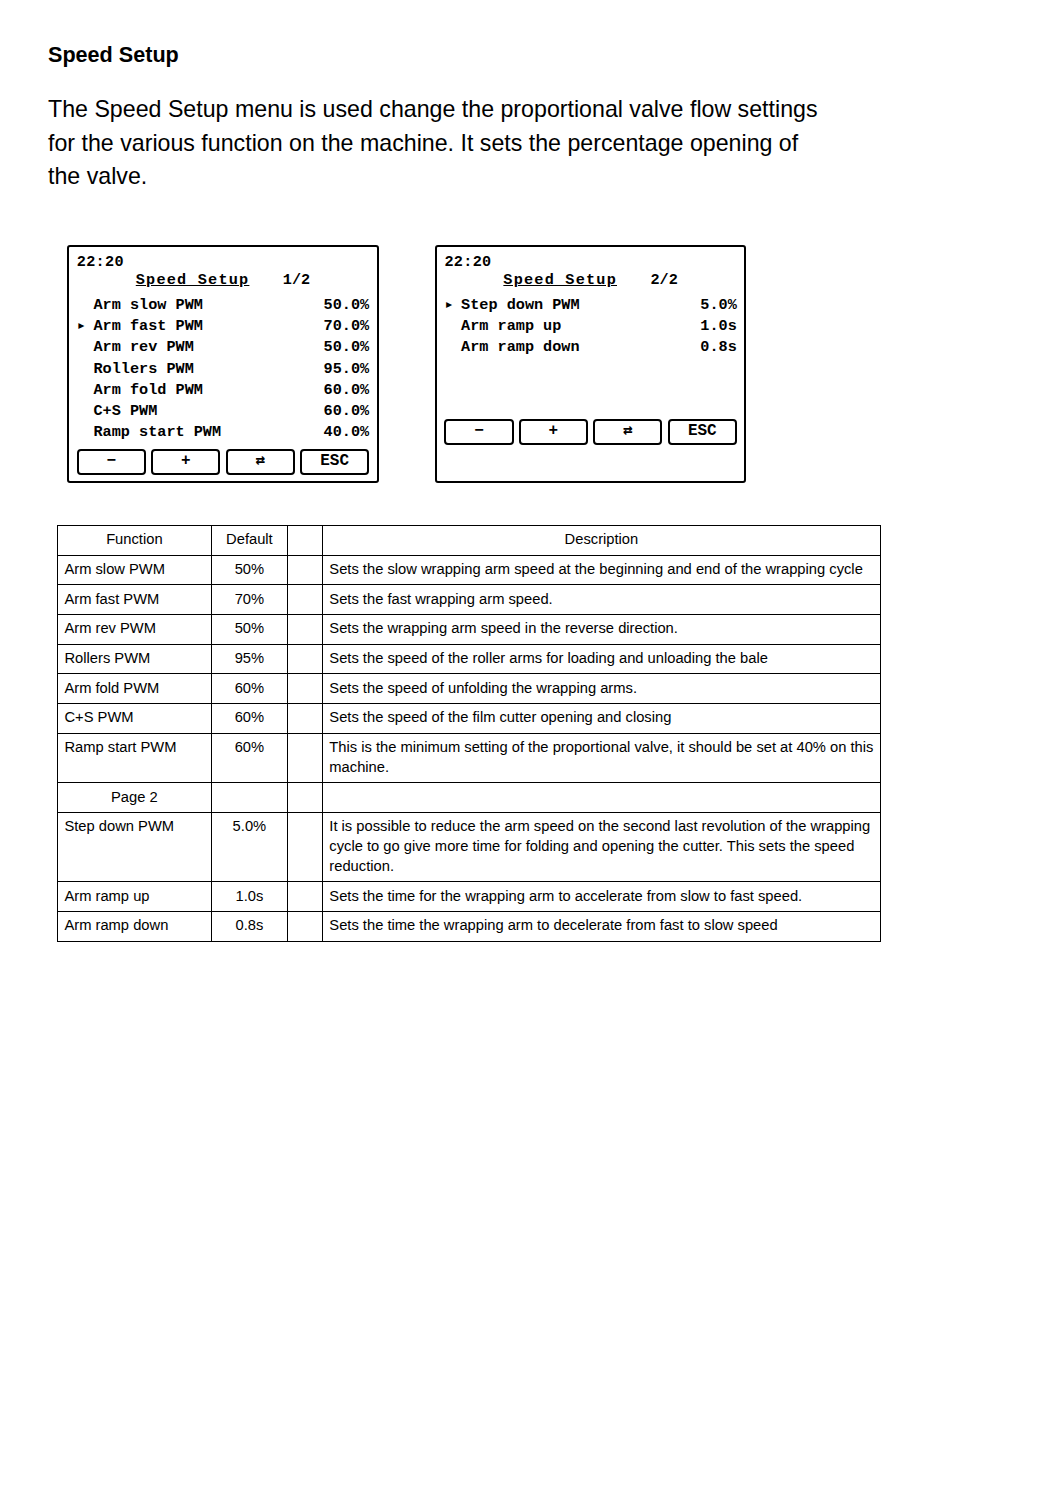Speed Setup
The Speed Setup menu is used change the proportional valve flow settings for the various function on the machine. It sets the percentage opening of the valve.
22:20
Speed Setup 1/2
| Arm slow PWM | 50.0% |
| ▸ Arm fast PWM | 70.0% |
| Arm rev PWM | 50.0% |
| Rollers PWM | 95.0% |
| Arm fold PWM | 60.0% |
| C+S PWM | 60.0% |
| Ramp start PWM | 40.0% |
−
+
⇄
ESC
22:20
Speed Setup 2/2
| ▸ Step down PWM | 5.0% |
| Arm ramp up | 1.0s |
| Arm ramp down | 0.8s |
−
+
⇄
ESC
| Function | Default | | Description |
| --- | --- | --- | --- |
| Arm slow PWM | 50% | | Sets the slow wrapping arm speed at the beginning and end of the wrapping cycle |
| Arm fast PWM | 70% | | Sets the fast wrapping arm speed. |
| Arm rev PWM | 50% | | Sets the wrapping arm speed in the reverse direction. |
| Rollers PWM | 95% | | Sets the speed of the roller arms for loading and unloading the bale |
| Arm fold PWM | 60% | | Sets the speed of unfolding the wrapping arms. |
| C+S PWM | 60% | | Sets the speed of the film cutter opening and closing |
| Ramp start PWM | 60% | | This is the minimum setting of the proportional valve, it should be set at 40% on this machine. |
| Page 2 | | | |
| Step down PWM | 5.0% | | It is possible to reduce the arm speed on the second last revolution of the wrapping cycle to go give more time for folding and opening the cutter. This sets the speed reduction. |
| Arm ramp up | 1.0s | | Sets the time for the wrapping arm to accelerate from slow to fast speed. |
| Arm ramp down | 0.8s | | Sets the time the wrapping arm to decelerate from fast to slow speed |